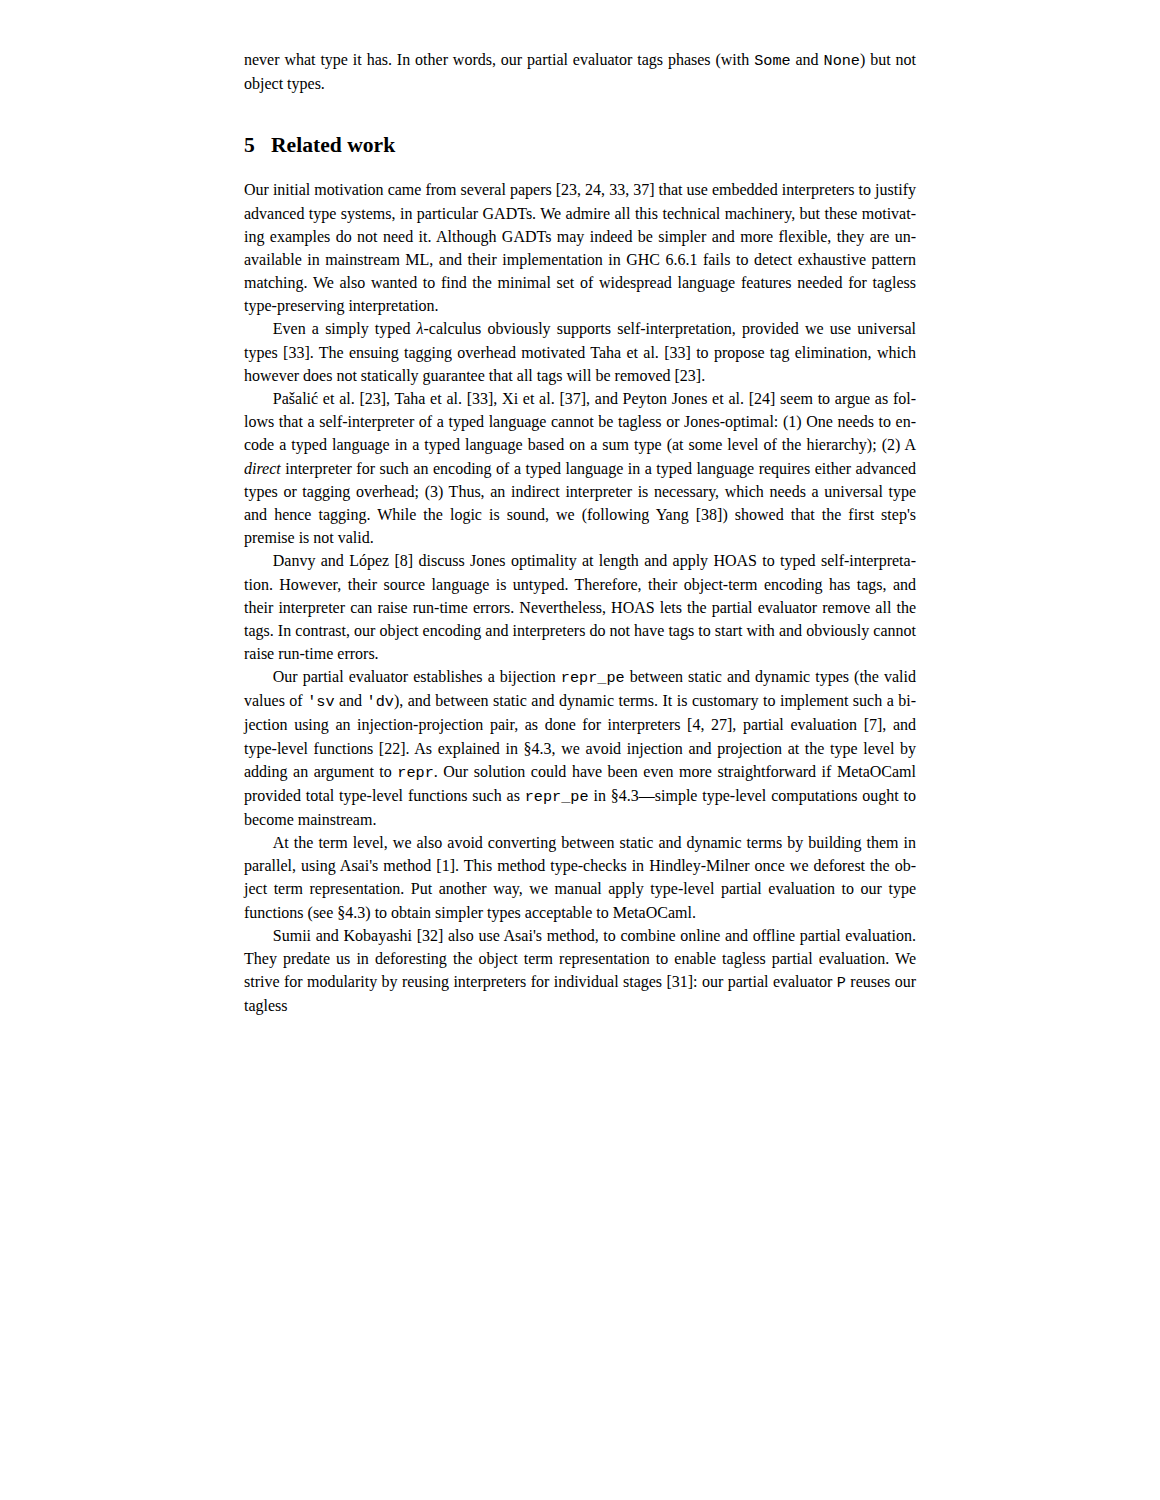never what type it has. In other words, our partial evaluator tags phases (with Some and None) but not object types.
5 Related work
Our initial motivation came from several papers [23, 24, 33, 37] that use embedded interpreters to justify advanced type systems, in particular GADTs. We admire all this technical machinery, but these motivating examples do not need it. Although GADTs may indeed be simpler and more flexible, they are unavailable in mainstream ML, and their implementation in GHC 6.6.1 fails to detect exhaustive pattern matching. We also wanted to find the minimal set of widespread language features needed for tagless type-preserving interpretation.
Even a simply typed λ-calculus obviously supports self-interpretation, provided we use universal types [33]. The ensuing tagging overhead motivated Taha et al. [33] to propose tag elimination, which however does not statically guarantee that all tags will be removed [23].
Pašalić et al. [23], Taha et al. [33], Xi et al. [37], and Peyton Jones et al. [24] seem to argue as follows that a self-interpreter of a typed language cannot be tagless or Jones-optimal: (1) One needs to encode a typed language in a typed language based on a sum type (at some level of the hierarchy); (2) A direct interpreter for such an encoding of a typed language in a typed language requires either advanced types or tagging overhead; (3) Thus, an indirect interpreter is necessary, which needs a universal type and hence tagging. While the logic is sound, we (following Yang [38]) showed that the first step's premise is not valid.
Danvy and López [8] discuss Jones optimality at length and apply HOAS to typed self-interpretation. However, their source language is untyped. Therefore, their object-term encoding has tags, and their interpreter can raise run-time errors. Nevertheless, HOAS lets the partial evaluator remove all the tags. In contrast, our object encoding and interpreters do not have tags to start with and obviously cannot raise run-time errors.
Our partial evaluator establishes a bijection repr_pe between static and dynamic types (the valid values of 'sv and 'dv), and between static and dynamic terms. It is customary to implement such a bijection using an injection-projection pair, as done for interpreters [4, 27], partial evaluation [7], and type-level functions [22]. As explained in §4.3, we avoid injection and projection at the type level by adding an argument to repr. Our solution could have been even more straightforward if MetaOCaml provided total type-level functions such as repr_pe in §4.3—simple type-level computations ought to become mainstream.
At the term level, we also avoid converting between static and dynamic terms by building them in parallel, using Asai's method [1]. This method type-checks in Hindley-Milner once we deforest the object term representation. Put another way, we manual apply type-level partial evaluation to our type functions (see §4.3) to obtain simpler types acceptable to MetaOCaml.
Sumii and Kobayashi [32] also use Asai's method, to combine online and offline partial evaluation. They predate us in deforesting the object term representation to enable tagless partial evaluation. We strive for modularity by reusing interpreters for individual stages [31]: our partial evaluator P reuses our tagless